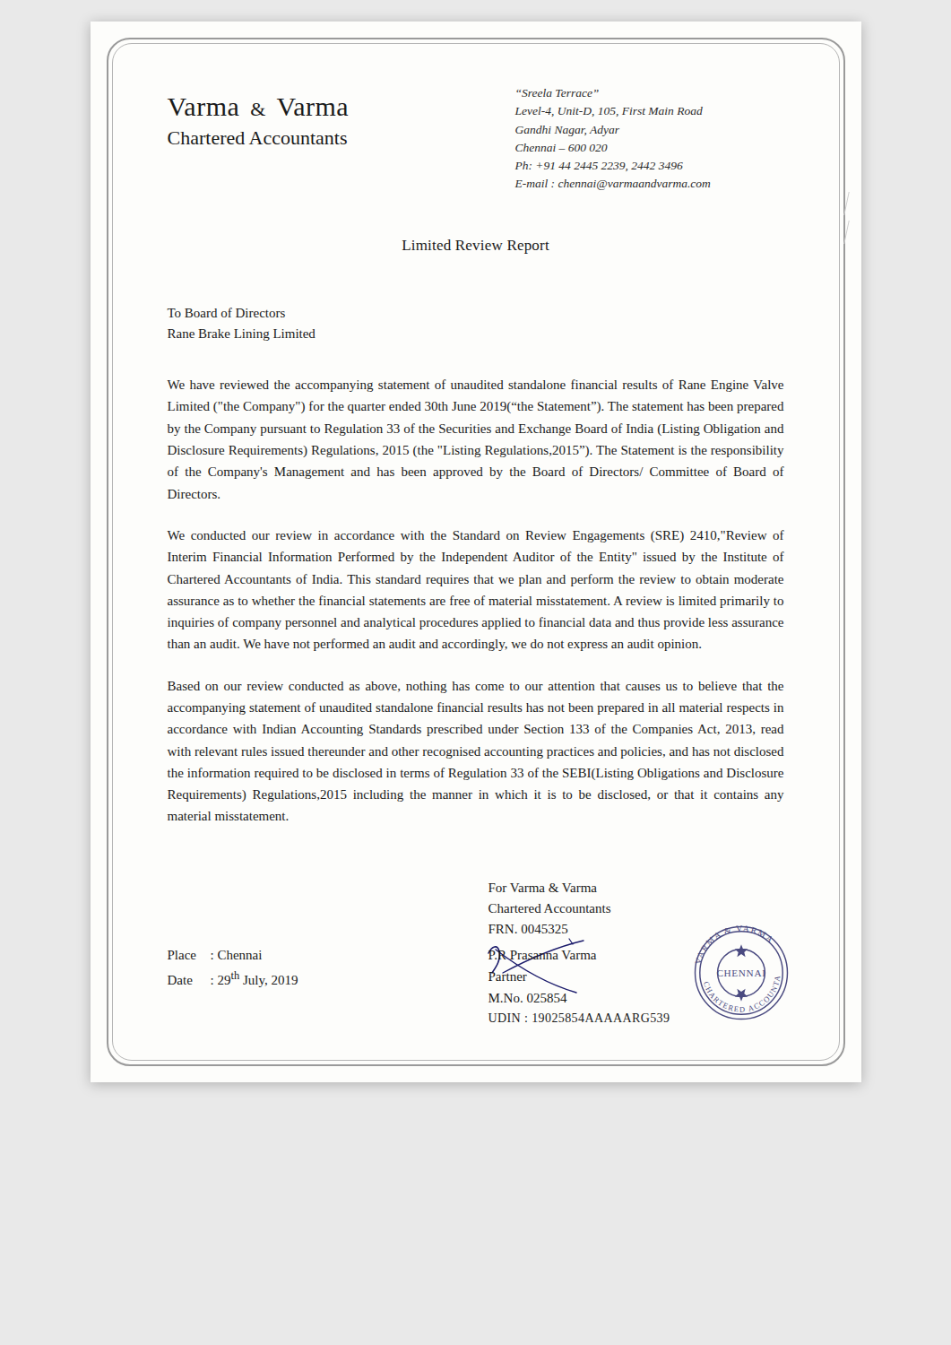Varma & Varma
Chartered Accountants
“Sreela Terrace”
Level-4, Unit-D, 105, First Main Road
Gandhi Nagar, Adyar
Chennai – 600 020
Ph: +91 44 2445 2239, 2442 3496
E-mail : chennai@varmaandvarma.com
Limited Review Report
To Board of Directors
Rane Brake Lining Limited
We have reviewed the accompanying statement of unaudited standalone financial results of Rane Engine Valve Limited ("the Company") for the quarter ended 30th June 2019(“the Statement”). The statement has been prepared by the Company pursuant to Regulation 33 of the Securities and Exchange Board of India (Listing Obligation and Disclosure Requirements) Regulations, 2015 (the "Listing Regulations,2015”). The Statement is the responsibility of the Company's Management and has been approved by the Board of Directors/ Committee of Board of Directors.
We conducted our review in accordance with the Standard on Review Engagements (SRE) 2410,"Review of Interim Financial Information Performed by the Independent Auditor of the Entity" issued by the Institute of Chartered Accountants of India. This standard requires that we plan and perform the review to obtain moderate assurance as to whether the financial statements are free of material misstatement. A review is limited primarily to inquiries of company personnel and analytical procedures applied to financial data and thus provide less assurance than an audit. We have not performed an audit and accordingly, we do not express an audit opinion.
Based on our review conducted as above, nothing has come to our attention that causes us to believe that the accompanying statement of unaudited standalone financial results has not been prepared in all material respects in accordance with Indian Accounting Standards prescribed under Section 133 of the Companies Act, 2013, read with relevant rules issued thereunder and other recognised accounting practices and policies, and has not disclosed the information required to be disclosed in terms of Regulation 33 of the SEBI(Listing Obligations and Disclosure Requirements) Regulations,2015 including the manner in which it is to be disclosed, or that it contains any material misstatement.
For Varma & Varma
Chartered Accountants
FRN. 0045325
Place: Chennai
Date: 29th July, 2019
VARMA & VARMA CHARTERED ACCOUNTANTS CHENNAI
P.R Prasanna Varma
Partner
M.No. 025854
UDIN : 19025854AAAAARG539